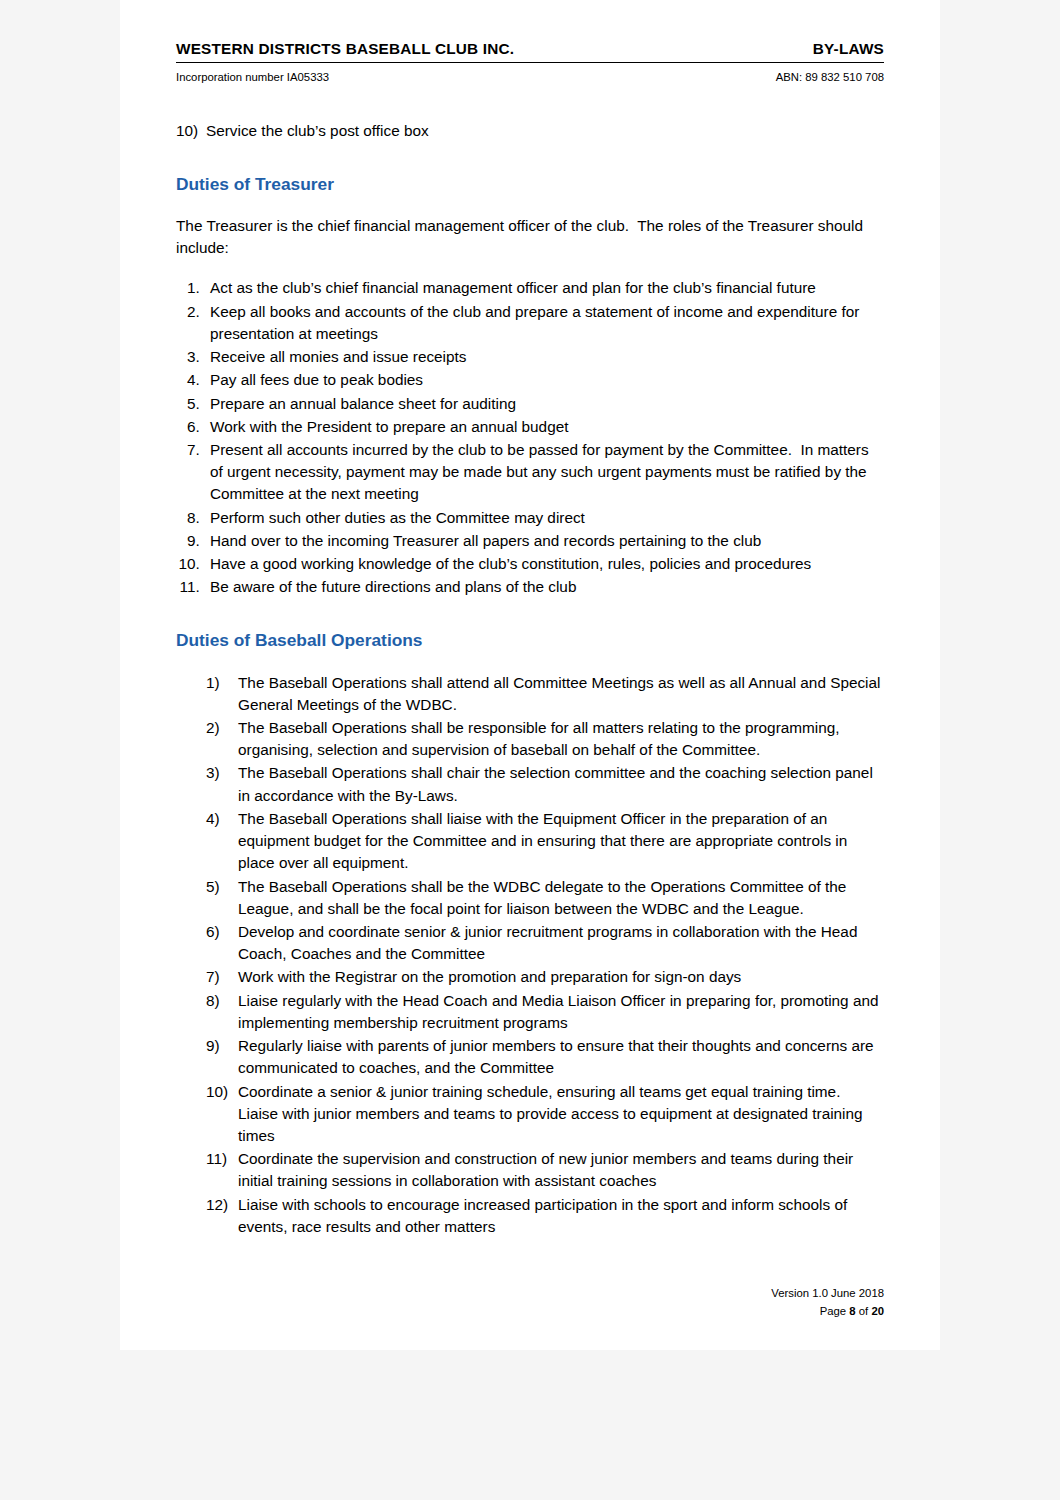Western Districts Baseball Club Inc. By-Laws
Incorporation number IA05333 ABN: 89 832 510 708
Service the club’s post office box
Duties of Treasurer
The Treasurer is the chief financial management officer of the club. The roles of the Treasurer should include:
Act as the club’s chief financial management officer and plan for the club’s financial future
Keep all books and accounts of the club and prepare a statement of income and expenditure for presentation at meetings
Receive all monies and issue receipts
Pay all fees due to peak bodies
Prepare an annual balance sheet for auditing
Work with the President to prepare an annual budget
Present all accounts incurred by the club to be passed for payment by the Committee. In matters of urgent necessity, payment may be made but any such urgent payments must be ratified by the Committee at the next meeting
Perform such other duties as the Committee may direct
Hand over to the incoming Treasurer all papers and records pertaining to the club
Have a good working knowledge of the club’s constitution, rules, policies and procedures
Be aware of the future directions and plans of the club
Duties of Baseball Operations
The Baseball Operations shall attend all Committee Meetings as well as all Annual and Special General Meetings of the WDBC.
The Baseball Operations shall be responsible for all matters relating to the programming, organising, selection and supervision of baseball on behalf of the Committee.
The Baseball Operations shall chair the selection committee and the coaching selection panel in accordance with the By-Laws.
The Baseball Operations shall liaise with the Equipment Officer in the preparation of an equipment budget for the Committee and in ensuring that there are appropriate controls in place over all equipment.
The Baseball Operations shall be the WDBC delegate to the Operations Committee of the League, and shall be the focal point for liaison between the WDBC and the League.
Develop and coordinate senior & junior recruitment programs in collaboration with the Head Coach, Coaches and the Committee
Work with the Registrar on the promotion and preparation for sign-on days
Liaise regularly with the Head Coach and Media Liaison Officer in preparing for, promoting and implementing membership recruitment programs
Regularly liaise with parents of junior members to ensure that their thoughts and concerns are communicated to coaches, and the Committee
Coordinate a senior & junior training schedule, ensuring all teams get equal training time. Liaise with junior members and teams to provide access to equipment at designated training times
Coordinate the supervision and construction of new junior members and teams during their initial training sessions in collaboration with assistant coaches
Liaise with schools to encourage increased participation in the sport and inform schools of events, race results and other matters
Version 1.0 June 2018
Page 8 of 20